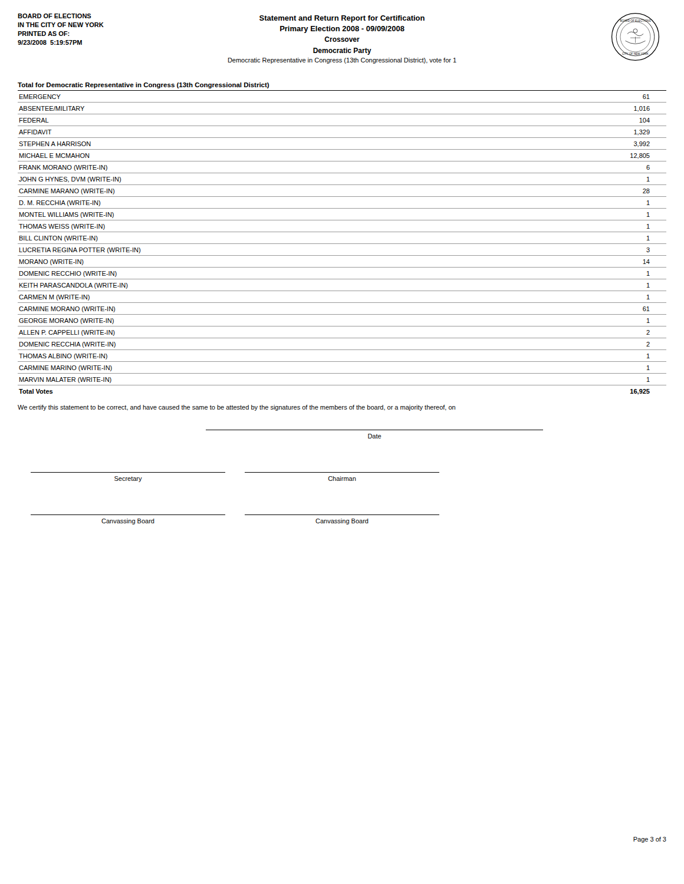BOARD OF ELECTIONS
IN THE CITY OF NEW YORK
PRINTED AS OF:
9/23/2008 5:19:57PM
BOARD OF ELECTIONS CITY OF NEW YORK
Statement and Return Report for Certification
Primary Election 2008 - 09/09/2008
Crossover
Democratic Party
Democratic Representative in Congress (13th Congressional District), vote for 1
Total for Democratic Representative in Congress (13th Congressional District)
| EMERGENCY | 61 |
| ABSENTEE/MILITARY | 1,016 |
| FEDERAL | 104 |
| AFFIDAVIT | 1,329 |
| STEPHEN A HARRISON | 3,992 |
| MICHAEL E MCMAHON | 12,805 |
| FRANK MORANO (WRITE-IN) | 6 |
| JOHN G HYNES, DVM (WRITE-IN) | 1 |
| CARMINE MARANO (WRITE-IN) | 28 |
| D. M. RECCHIA (WRITE-IN) | 1 |
| MONTEL WILLIAMS (WRITE-IN) | 1 |
| THOMAS WEISS (WRITE-IN) | 1 |
| BILL CLINTON (WRITE-IN) | 1 |
| LUCRETIA REGINA POTTER (WRITE-IN) | 3 |
| MORANO (WRITE-IN) | 14 |
| DOMENIC RECCHIO (WRITE-IN) | 1 |
| KEITH PARASCANDOLA (WRITE-IN) | 1 |
| CARMEN M (WRITE-IN) | 1 |
| CARMINE MORANO (WRITE-IN) | 61 |
| GEORGE MORANO (WRITE-IN) | 1 |
| ALLEN P. CAPPELLI (WRITE-IN) | 2 |
| DOMENIC RECCHIA (WRITE-IN) | 2 |
| THOMAS ALBINO (WRITE-IN) | 1 |
| CARMINE MARINO (WRITE-IN) | 1 |
| MARVIN MALATER (WRITE-IN) | 1 |
| Total Votes | 16,925 |
We certify this statement to be correct, and have caused the same to be attested by the signatures of the members of the board, or a majority thereof, on
Date
Secretary
Chairman
Canvassing Board
Canvassing Board
Page 3 of 3